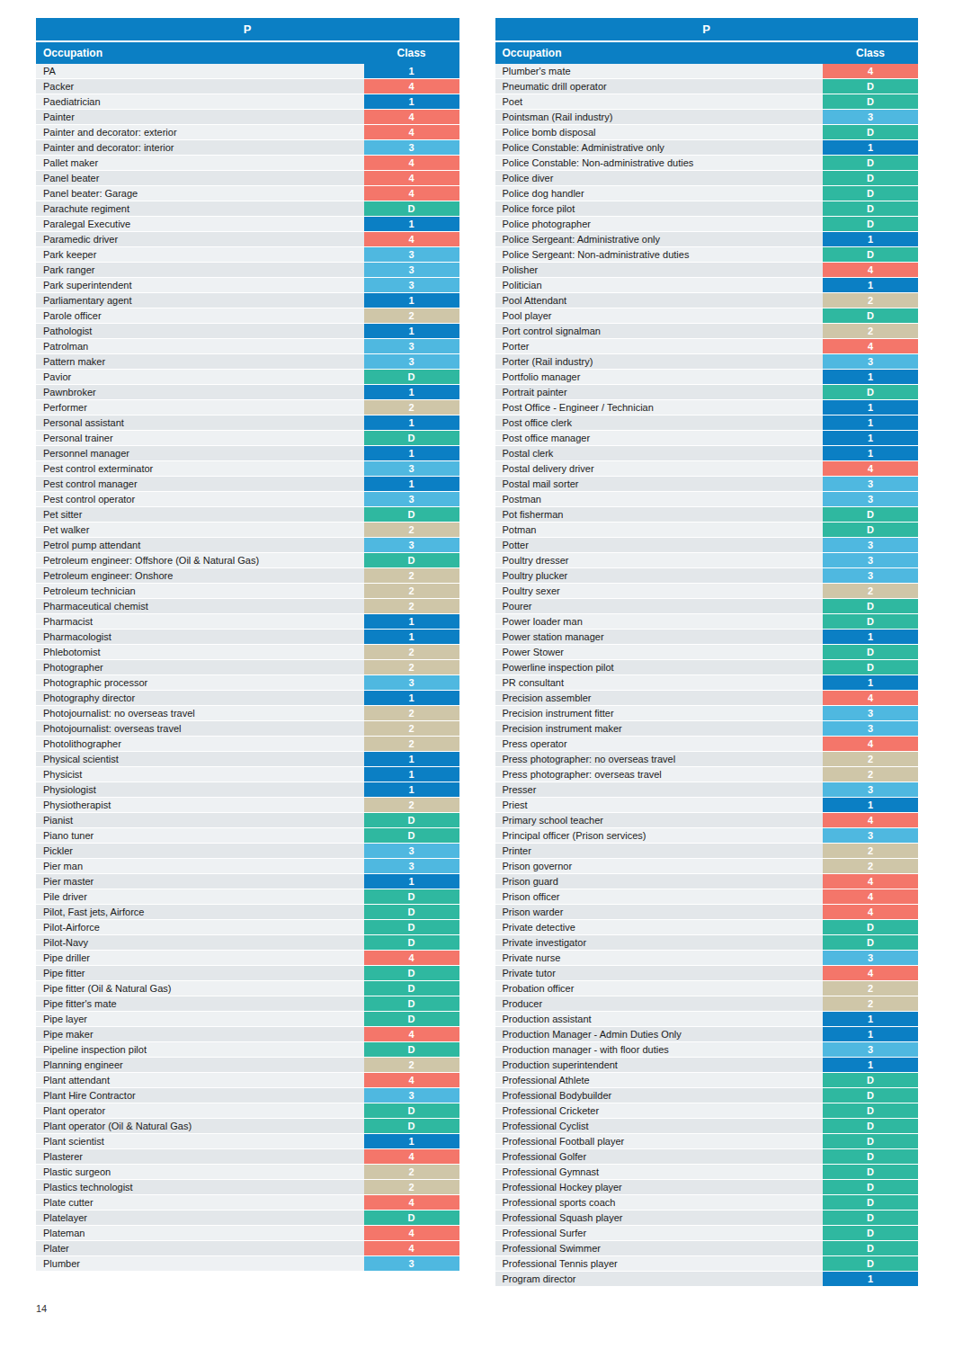P
| Occupation | Class |
| --- | --- |
| PA | 1 |
| Packer | 4 |
| Paediatrician | 1 |
| Painter | 4 |
| Painter and decorator: exterior | 4 |
| Painter and decorator: interior | 3 |
| Pallet maker | 4 |
| Panel beater | 4 |
| Panel beater: Garage | 4 |
| Parachute regiment | D |
| Paralegal Executive | 1 |
| Paramedic driver | 4 |
| Park keeper | 3 |
| Park ranger | 3 |
| Park superintendent | 3 |
| Parliamentary agent | 1 |
| Parole officer | 2 |
| Pathologist | 1 |
| Patrolman | 3 |
| Pattern maker | 3 |
| Pavior | D |
| Pawnbroker | 1 |
| Performer | 2 |
| Personal assistant | 1 |
| Personal trainer | D |
| Personnel manager | 1 |
| Pest control exterminator | 3 |
| Pest control manager | 1 |
| Pest control operator | 3 |
| Pet sitter | D |
| Pet walker | 2 |
| Petrol pump attendant | 3 |
| Petroleum engineer: Offshore (Oil & Natural Gas) | D |
| Petroleum engineer: Onshore | 2 |
| Petroleum technician | 2 |
| Pharmaceutical chemist | 2 |
| Pharmacist | 1 |
| Pharmacologist | 1 |
| Phlebotomist | 2 |
| Photographer | 2 |
| Photographic processor | 3 |
| Photography director | 1 |
| Photojournalist: no overseas travel | 2 |
| Photojournalist: overseas travel | 2 |
| Photolithographer | 2 |
| Physical scientist | 1 |
| Physicist | 1 |
| Physiologist | 1 |
| Physiotherapist | 2 |
| Pianist | D |
| Piano tuner | D |
| Pickler | 3 |
| Pier man | 3 |
| Pier master | 1 |
| Pile driver | D |
| Pilot, Fast jets, Airforce | D |
| Pilot-Airforce | D |
| Pilot-Navy | D |
| Pipe driller | 4 |
| Pipe fitter | D |
| Pipe fitter (Oil & Natural Gas) | D |
| Pipe fitter's mate | D |
| Pipe layer | D |
| Pipe maker | 4 |
| Pipeline inspection pilot | D |
| Planning engineer | 2 |
| Plant attendant | 4 |
| Plant Hire Contractor | 3 |
| Plant operator | D |
| Plant operator (Oil & Natural Gas) | D |
| Plant scientist | 1 |
| Plasterer | 4 |
| Plastic surgeon | 2 |
| Plastics technologist | 2 |
| Plate cutter | 4 |
| Platelayer | D |
| Plateman | 4 |
| Plater | 4 |
| Plumber | 3 |
P
| Occupation | Class |
| --- | --- |
| Plumber's mate | 4 |
| Pneumatic drill operator | D |
| Poet | D |
| Pointsman (Rail industry) | 3 |
| Police bomb disposal | D |
| Police Constable: Administrative only | 1 |
| Police Constable: Non-administrative duties | D |
| Police diver | D |
| Police dog handler | D |
| Police force pilot | D |
| Police photographer | D |
| Police Sergeant: Administrative only | 1 |
| Police Sergeant: Non-administrative duties | D |
| Polisher | 4 |
| Politician | 1 |
| Pool Attendant | 2 |
| Pool player | D |
| Port control signalman | 2 |
| Porter | 4 |
| Porter (Rail industry) | 3 |
| Portfolio manager | 1 |
| Portrait painter | D |
| Post Office - Engineer / Technician | 1 |
| Post office clerk | 1 |
| Post office manager | 1 |
| Postal clerk | 1 |
| Postal delivery driver | 4 |
| Postal mail sorter | 3 |
| Postman | 3 |
| Pot fisherman | D |
| Potman | D |
| Potter | 3 |
| Poultry dresser | 3 |
| Poultry plucker | 3 |
| Poultry sexer | 2 |
| Pourer | D |
| Power loader man | D |
| Power station manager | 1 |
| Power Stower | D |
| Powerline inspection pilot | D |
| PR consultant | 1 |
| Precision assembler | 4 |
| Precision instrument fitter | 3 |
| Precision instrument maker | 3 |
| Press operator | 4 |
| Press photographer: no overseas travel | 2 |
| Press photographer: overseas travel | 2 |
| Presser | 3 |
| Priest | 1 |
| Primary school teacher | 4 |
| Principal officer (Prison services) | 3 |
| Printer | 2 |
| Prison governor | 2 |
| Prison guard | 4 |
| Prison officer | 4 |
| Prison warder | 4 |
| Private detective | D |
| Private investigator | D |
| Private nurse | 3 |
| Private tutor | 4 |
| Probation officer | 2 |
| Producer | 2 |
| Production assistant | 1 |
| Production Manager - Admin Duties Only | 1 |
| Production manager - with floor duties | 3 |
| Production superintendent | 1 |
| Professional Athlete | D |
| Professional Bodybuilder | D |
| Professional Cricketer | D |
| Professional Cyclist | D |
| Professional Football player | D |
| Professional Golfer | D |
| Professional Gymnast | D |
| Professional Hockey player | D |
| Professional sports coach | D |
| Professional Squash player | D |
| Professional Surfer | D |
| Professional Swimmer | D |
| Professional Tennis player | D |
| Program director | 1 |
14